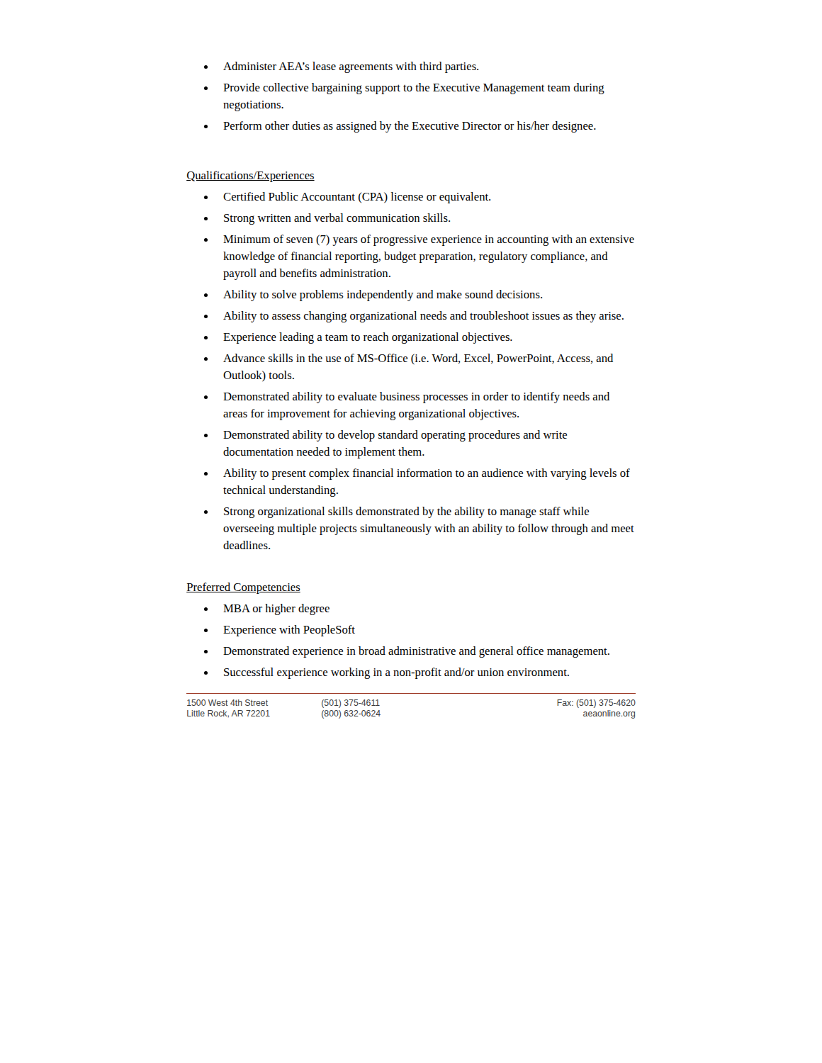Administer AEA’s lease agreements with third parties.
Provide collective bargaining support to the Executive Management team during negotiations.
Perform other duties as assigned by the Executive Director or his/her designee.
Qualifications/Experiences
Certified Public Accountant (CPA) license or equivalent.
Strong written and verbal communication skills.
Minimum of seven (7) years of progressive experience in accounting with an extensive knowledge of financial reporting, budget preparation, regulatory compliance, and payroll and benefits administration.
Ability to solve problems independently and make sound decisions.
Ability to assess changing organizational needs and troubleshoot issues as they arise.
Experience leading a team to reach organizational objectives.
Advance skills in the use of MS-Office (i.e. Word, Excel, PowerPoint, Access, and Outlook) tools.
Demonstrated ability to evaluate business processes in order to identify needs and areas for improvement for achieving organizational objectives.
Demonstrated ability to develop standard operating procedures and write documentation needed to implement them.
Ability to present complex financial information to an audience with varying levels of technical understanding.
Strong organizational skills demonstrated by the ability to manage staff while overseeing multiple projects simultaneously with an ability to follow through and meet deadlines.
Preferred Competencies
MBA or higher degree
Experience with PeopleSoft
Demonstrated experience in broad administrative and general office management.
Successful experience working in a non-profit and/or union environment.
| 1500 West 4th Street | (501) 375-4611 | Fax: (501) 375-4620 |
| Little Rock, AR 72201 | (800) 632-0624 | aeaonline.org |